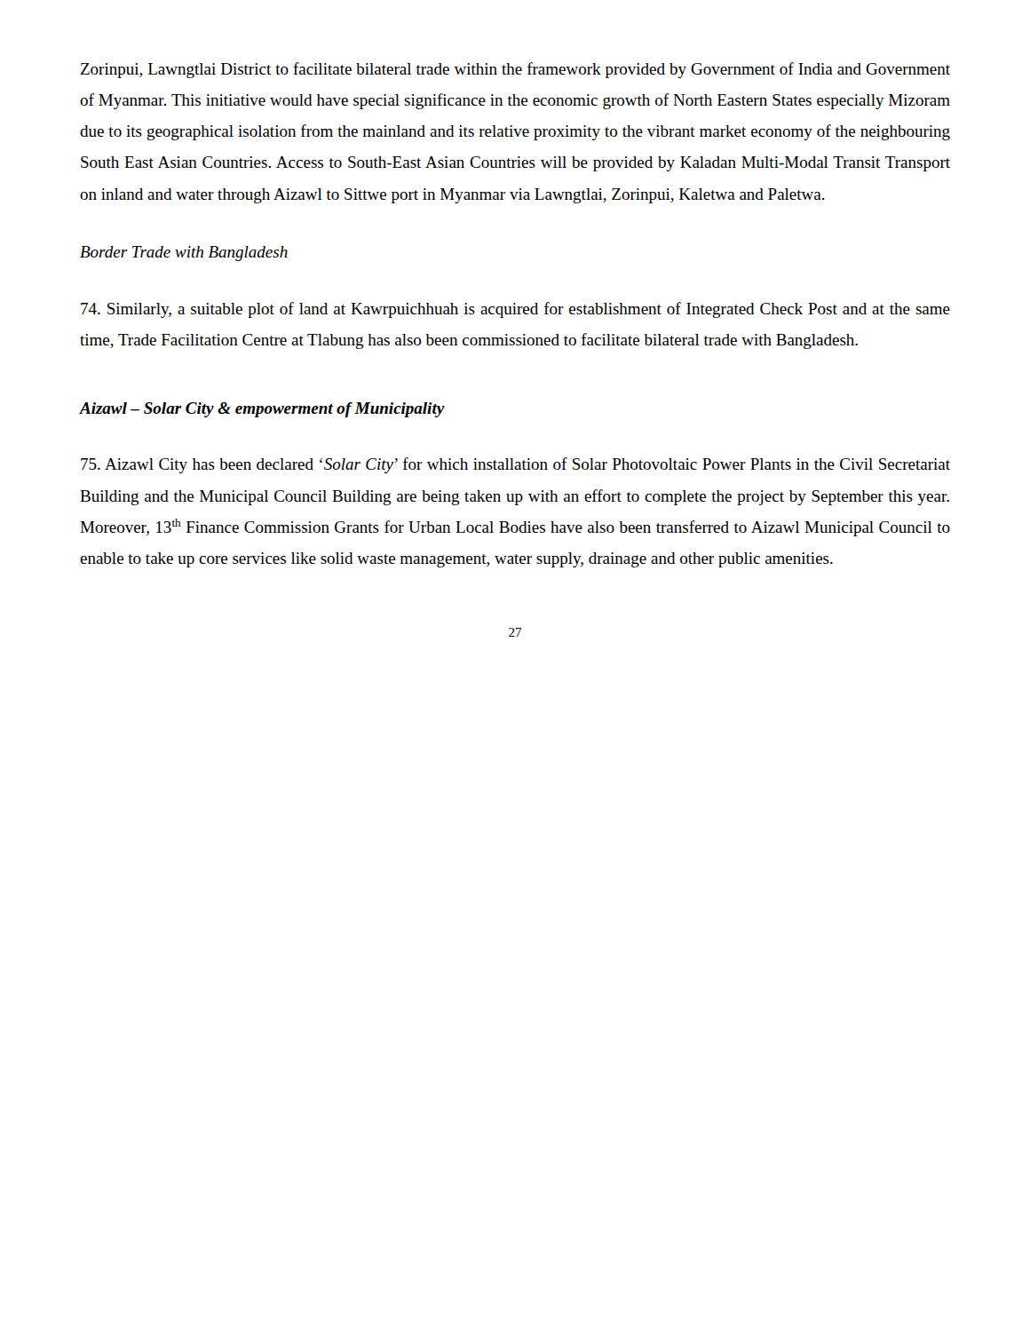Zorinpui, Lawngtlai District to facilitate bilateral trade within the framework provided by Government of India and Government of Myanmar. This initiative would have special significance in the economic growth of North Eastern States especially Mizoram due to its geographical isolation from the mainland and its relative proximity to the vibrant market economy of the neighbouring South East Asian Countries. Access to South-East Asian Countries will be provided by Kaladan Multi-Modal Transit Transport on inland and water through Aizawl to Sittwe port in Myanmar via Lawngtlai, Zorinpui, Kaletwa and Paletwa.
Border Trade with Bangladesh
74. Similarly, a suitable plot of land at Kawrpuichhuah is acquired for establishment of Integrated Check Post and at the same time, Trade Facilitation Centre at Tlabung has also been commissioned to facilitate bilateral trade with Bangladesh.
Aizawl – Solar City & empowerment of Municipality
75. Aizawl City has been declared ‘Solar City’ for which installation of Solar Photovoltaic Power Plants in the Civil Secretariat Building and the Municipal Council Building are being taken up with an effort to complete the project by September this year. Moreover, 13th Finance Commission Grants for Urban Local Bodies have also been transferred to Aizawl Municipal Council to enable to take up core services like solid waste management, water supply, drainage and other public amenities.
27